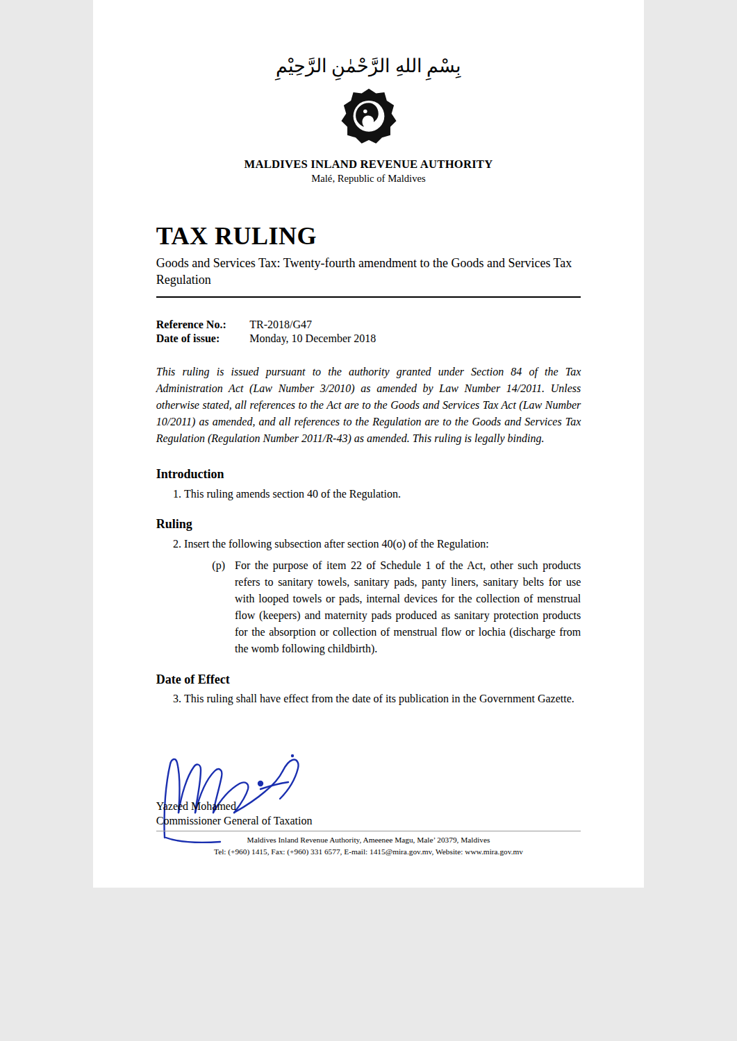بِسْمِ اللهِ الرَّحْمٰنِ الرَّحِيْمِ
MALDIVES INLAND REVENUE AUTHORITY
Malé, Republic of Maldives
TAX RULING
Goods and Services Tax: Twenty-fourth amendment to the Goods and Services Tax Regulation
| Reference No.: | TR-2018/G47 |
| Date of issue: | Monday, 10 December 2018 |
This ruling is issued pursuant to the authority granted under Section 84 of the Tax Administration Act (Law Number 3/2010) as amended by Law Number 14/2011. Unless otherwise stated, all references to the Act are to the Goods and Services Tax Act (Law Number 10/2011) as amended, and all references to the Regulation are to the Goods and Services Tax Regulation (Regulation Number 2011/R-43) as amended. This ruling is legally binding.
Introduction
This ruling amends section 40 of the Regulation.
Ruling
Insert the following subsection after section 40(o) of the Regulation:
(p) For the purpose of item 22 of Schedule 1 of the Act, other such products refers to sanitary towels, sanitary pads, panty liners, sanitary belts for use with looped towels or pads, internal devices for the collection of menstrual flow (keepers) and maternity pads produced as sanitary protection products for the absorption or collection of menstrual flow or lochia (discharge from the womb following childbirth).
Date of Effect
This ruling shall have effect from the date of its publication in the Government Gazette.
Yazeed Mohamed
Commissioner General of Taxation
Maldives Inland Revenue Authority, Ameenee Magu, Male’ 20379, Maldives
Tel: (+960) 1415, Fax: (+960) 331 6577, E-mail: 1415@mira.gov.mv, Website: www.mira.gov.mv